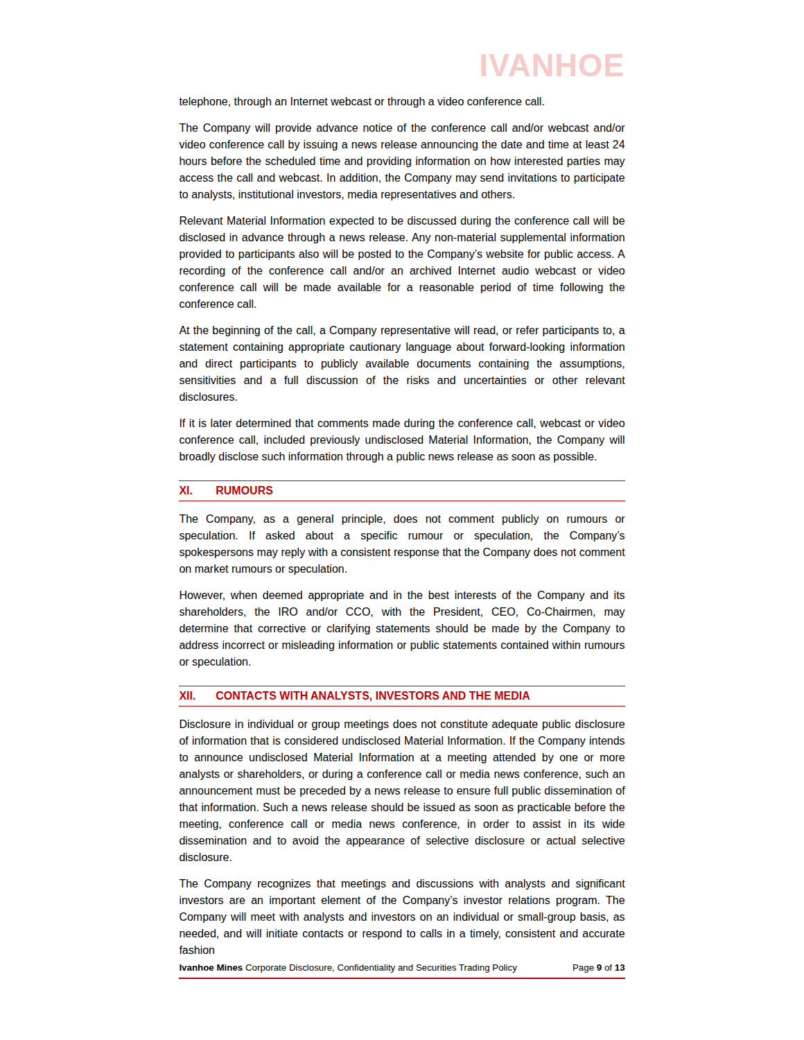IVANHOE
telephone, through an Internet webcast or through a video conference call.
The Company will provide advance notice of the conference call and/or webcast and/or video conference call by issuing a news release announcing the date and time at least 24 hours before the scheduled time and providing information on how interested parties may access the call and webcast. In addition, the Company may send invitations to participate to analysts, institutional investors, media representatives and others.
Relevant Material Information expected to be discussed during the conference call will be disclosed in advance through a news release. Any non-material supplemental information provided to participants also will be posted to the Company’s website for public access. A recording of the conference call and/or an archived Internet audio webcast or video conference call will be made available for a reasonable period of time following the conference call.
At the beginning of the call, a Company representative will read, or refer participants to, a statement containing appropriate cautionary language about forward-looking information and direct participants to publicly available documents containing the assumptions, sensitivities and a full discussion of the risks and uncertainties or other relevant disclosures.
If it is later determined that comments made during the conference call, webcast or video conference call, included previously undisclosed Material Information, the Company will broadly disclose such information through a public news release as soon as possible.
XI. RUMOURS
The Company, as a general principle, does not comment publicly on rumours or speculation. If asked about a specific rumour or speculation, the Company’s spokespersons may reply with a consistent response that the Company does not comment on market rumours or speculation.
However, when deemed appropriate and in the best interests of the Company and its shareholders, the IRO and/or CCO, with the President, CEO, Co-Chairmen, may determine that corrective or clarifying statements should be made by the Company to address incorrect or misleading information or public statements contained within rumours or speculation.
XII. CONTACTS WITH ANALYSTS, INVESTORS AND THE MEDIA
Disclosure in individual or group meetings does not constitute adequate public disclosure of information that is considered undisclosed Material Information. If the Company intends to announce undisclosed Material Information at a meeting attended by one or more analysts or shareholders, or during a conference call or media news conference, such an announcement must be preceded by a news release to ensure full public dissemination of that information. Such a news release should be issued as soon as practicable before the meeting, conference call or media news conference, in order to assist in its wide dissemination and to avoid the appearance of selective disclosure or actual selective disclosure.
The Company recognizes that meetings and discussions with analysts and significant investors are an important element of the Company’s investor relations program. The Company will meet with analysts and investors on an individual or small-group basis, as needed, and will initiate contacts or respond to calls in a timely, consistent and accurate fashion
Ivanhoe Mines Corporate Disclosure, Confidentiality and Securities Trading Policy Page 9 of 13